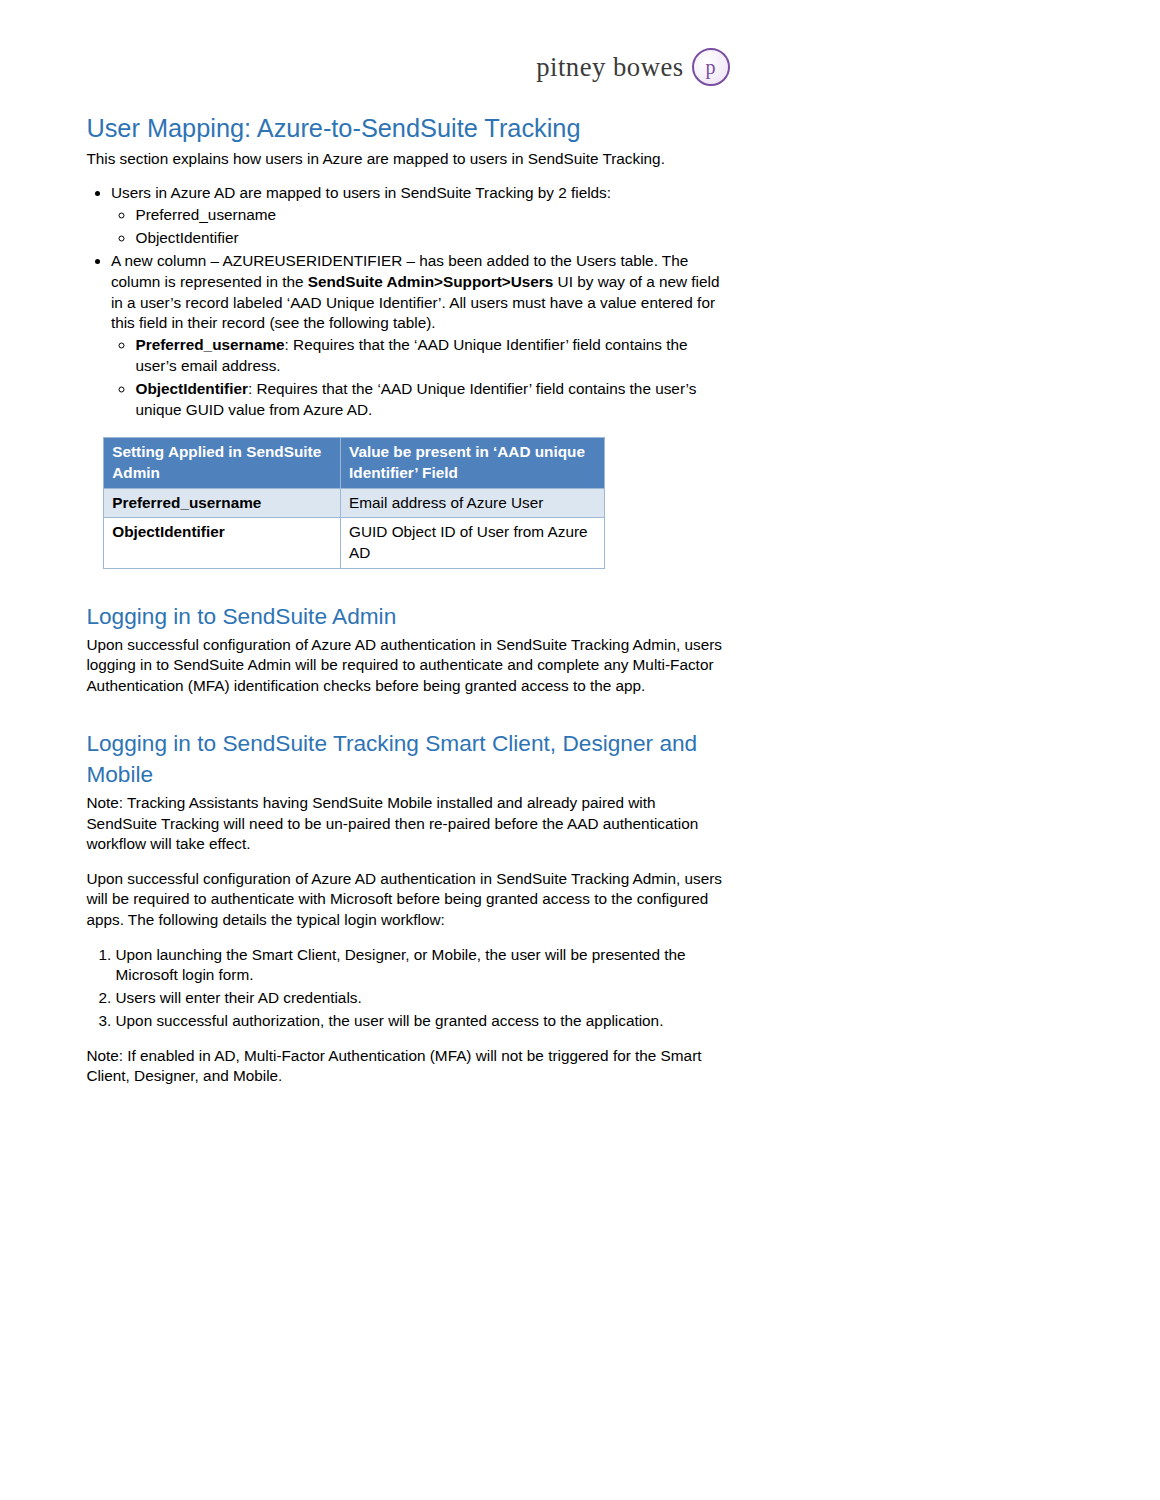pitney bowes p
User Mapping: Azure-to-SendSuite Tracking
This section explains how users in Azure are mapped to users in SendSuite Tracking.
Users in Azure AD are mapped to users in SendSuite Tracking by 2 fields:
Preferred_username
ObjectIdentifier
A new column – AZUREUSERIDENTIFIER – has been added to the Users table. The column is represented in the SendSuite Admin>Support>Users UI by way of a new field in a user’s record labeled ‘AAD Unique Identifier’. All users must have a value entered for this field in their record (see the following table).
Preferred_username: Requires that the ‘AAD Unique Identifier’ field contains the user’s email address.
ObjectIdentifier: Requires that the ‘AAD Unique Identifier’ field contains the user’s unique GUID value from Azure AD.
| Setting Applied in SendSuite Admin | Value be present in ‘AAD unique Identifier’ Field |
| --- | --- |
| Preferred_username | Email address of Azure User |
| ObjectIdentifier | GUID Object ID of User from Azure AD |
Logging in to SendSuite Admin
Upon successful configuration of Azure AD authentication in SendSuite Tracking Admin, users logging in to SendSuite Admin will be required to authenticate and complete any Multi-Factor Authentication (MFA) identification checks before being granted access to the app.
Logging in to SendSuite Tracking Smart Client, Designer and Mobile
Note: Tracking Assistants having SendSuite Mobile installed and already paired with SendSuite Tracking will need to be un-paired then re-paired before the AAD authentication workflow will take effect.
Upon successful configuration of Azure AD authentication in SendSuite Tracking Admin, users will be required to authenticate with Microsoft before being granted access to the configured apps. The following details the typical login workflow:
Upon launching the Smart Client, Designer, or Mobile, the user will be presented the Microsoft login form.
Users will enter their AD credentials.
Upon successful authorization, the user will be granted access to the application.
Note: If enabled in AD, Multi-Factor Authentication (MFA) will not be triggered for the Smart Client, Designer, and Mobile.